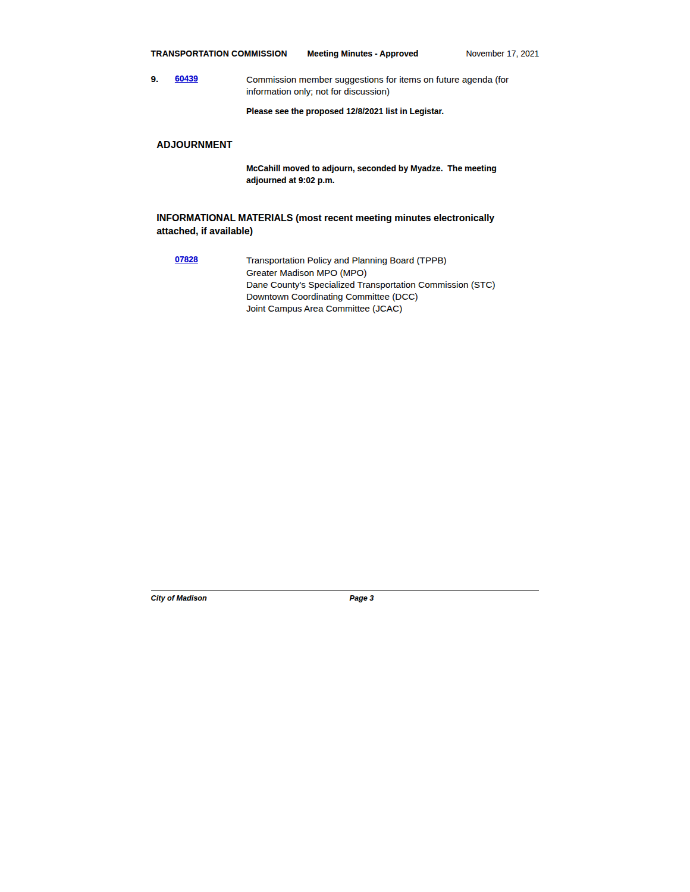TRANSPORTATION COMMISSION
Meeting Minutes - Approved
November 17, 2021
9.
60439
Commission member suggestions for items on future agenda (for information only; not for discussion)
Please see the proposed 12/8/2021 list in Legistar.
ADJOURNMENT
McCahill moved to adjourn, seconded by Myadze. The meeting adjourned at 9:02 p.m.
INFORMATIONAL MATERIALS (most recent meeting minutes electronically attached, if available)
07828
Transportation Policy and Planning Board (TPPB)
Greater Madison MPO (MPO)
Dane County's Specialized Transportation Commission (STC)
Downtown Coordinating Committee (DCC)
Joint Campus Area Committee (JCAC)
City of Madison
Page 3